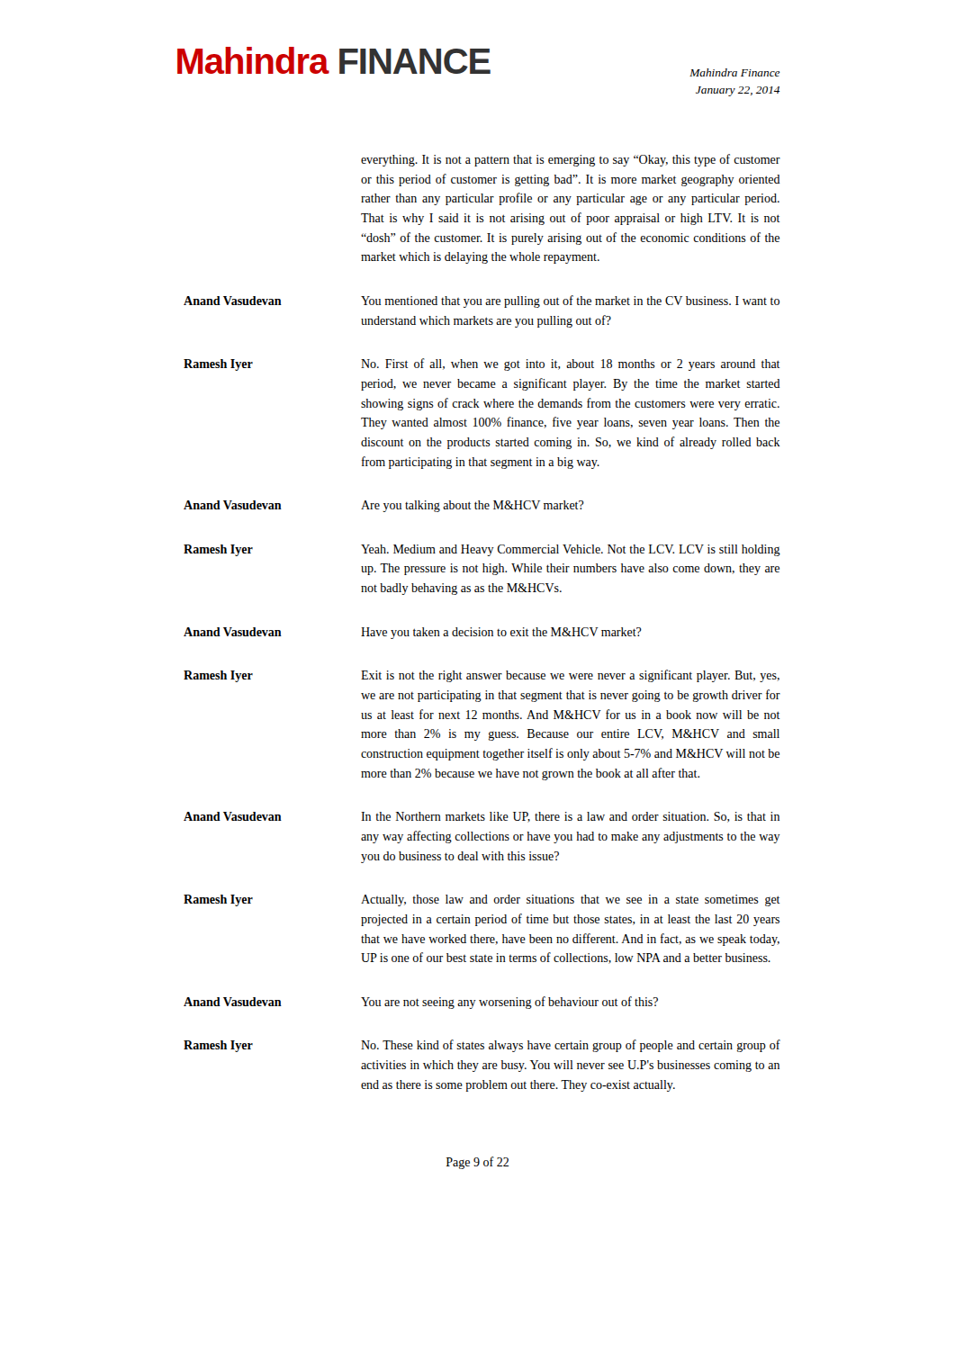Mahindra FINANCE
Mahindra Finance
January 22, 2014
everything. It is not a pattern that is emerging to say “Okay, this type of customer or this period of customer is getting bad”. It is more market geography oriented rather than any particular profile or any particular age or any particular period. That is why I said it is not arising out of poor appraisal or high LTV. It is not “dosh” of the customer. It is purely arising out of the economic conditions of the market which is delaying the whole repayment.
Anand Vasudevan
You mentioned that you are pulling out of the market in the CV business. I want to understand which markets are you pulling out of?
Ramesh Iyer
No. First of all, when we got into it, about 18 months or 2 years around that period, we never became a significant player. By the time the market started showing signs of crack where the demands from the customers were very erratic. They wanted almost 100% finance, five year loans, seven year loans. Then the discount on the products started coming in. So, we kind of already rolled back from participating in that segment in a big way.
Anand Vasudevan
Are you talking about the M&HCV market?
Ramesh Iyer
Yeah. Medium and Heavy Commercial Vehicle. Not the LCV. LCV is still holding up. The pressure is not high. While their numbers have also come down, they are not badly behaving as as the M&HCVs.
Anand Vasudevan
Have you taken a decision to exit the M&HCV market?
Ramesh Iyer
Exit is not the right answer because we were never a significant player. But, yes, we are not participating in that segment that is never going to be growth driver for us at least for next 12 months. And M&HCV for us in a book now will be not more than 2% is my guess. Because our entire LCV, M&HCV and small construction equipment together itself is only about 5-7% and M&HCV will not be more than 2% because we have not grown the book at all after that.
Anand Vasudevan
In the Northern markets like UP, there is a law and order situation. So, is that in any way affecting collections or have you had to make any adjustments to the way you do business to deal with this issue?
Ramesh Iyer
Actually, those law and order situations that we see in a state sometimes get projected in a certain period of time but those states, in at least the last 20 years that we have worked there, have been no different. And in fact, as we speak today, UP is one of our best state in terms of collections, low NPA and a better business.
Anand Vasudevan
You are not seeing any worsening of behaviour out of this?
Ramesh Iyer
No. These kind of states always have certain group of people and certain group of activities in which they are busy. You will never see U.P's businesses coming to an end as there is some problem out there. They co-exist actually.
Page 9 of 22